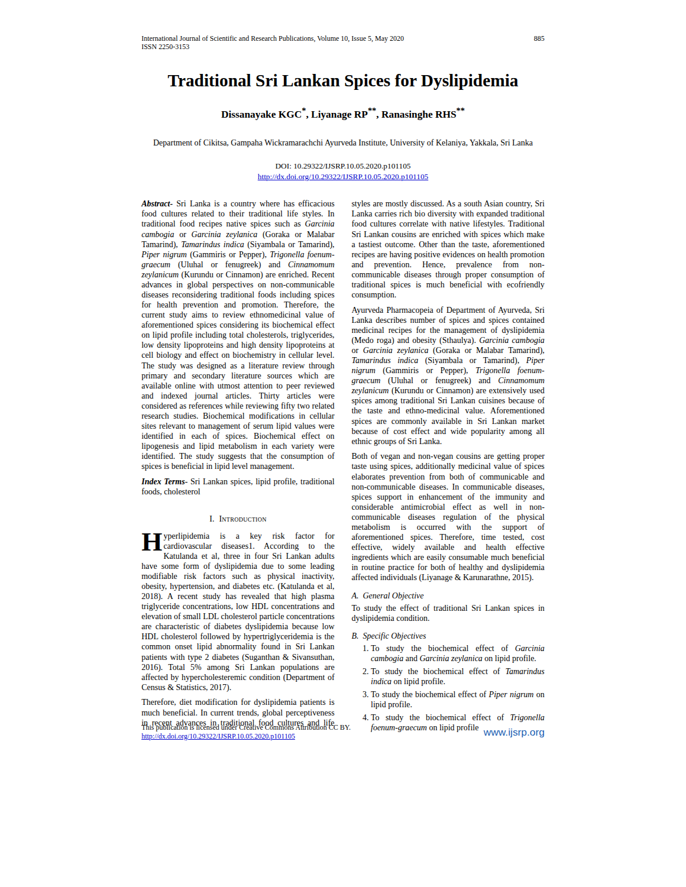International Journal of Scientific and Research Publications, Volume 10, Issue 5, May 2020
ISSN 2250-3153
885
Traditional Sri Lankan Spices for Dyslipidemia
Dissanayake KGC*, Liyanage RP**, Ranasinghe RHS**
Department of Cikitsa, Gampaha Wickramarachchi Ayurveda Institute, University of Kelaniya, Yakkala, Sri Lanka
DOI: 10.29322/IJSRP.10.05.2020.p101105
http://dx.doi.org/10.29322/IJSRP.10.05.2020.p101105
Abstract- Sri Lanka is a country where has efficacious food cultures related to their traditional life styles. In traditional food recipes native spices such as Garcinia cambogia or Garcinia zeylanica (Goraka or Malabar Tamarind), Tamarindus indica (Siyambala or Tamarind), Piper nigrum (Gammiris or Pepper), Trigonella foenum-graecum (Uluhal or fenugreek) and Cinnamomum zeylanicum (Kurundu or Cinnamon) are enriched. Recent advances in global perspectives on non-communicable diseases reconsidering traditional foods including spices for health prevention and promotion. Therefore, the current study aims to review ethnomedicinal value of aforementioned spices considering its biochemical effect on lipid profile including total cholesterols, triglycerides, low density lipoproteins and high density lipoproteins at cell biology and effect on biochemistry in cellular level. The study was designed as a literature review through primary and secondary literature sources which are available online with utmost attention to peer reviewed and indexed journal articles. Thirty articles were considered as references while reviewing fifty two related research studies. Biochemical modifications in cellular sites relevant to management of serum lipid values were identified in each of spices. Biochemical effect on lipogenesis and lipid metabolism in each variety were identified. The study suggests that the consumption of spices is beneficial in lipid level management.
Index Terms- Sri Lankan spices, lipid profile, traditional foods, cholesterol
I. Introduction
Hyperlipidemia is a key risk factor for cardiovascular diseases1. According to the Katulanda et al, three in four Sri Lankan adults have some form of dyslipidemia due to some leading modifiable risk factors such as physical inactivity, obesity, hypertension, and diabetes etc. (Katulanda et al, 2018). A recent study has revealed that high plasma triglyceride concentrations, low HDL concentrations and elevation of small LDL cholesterol particle concentrations are characteristic of diabetes dyslipidemia because low HDL cholesterol followed by hypertriglyceridemia is the common onset lipid abnormality found in Sri Lankan patients with type 2 diabetes (Suganthan & Sivansuthan, 2016). Total 5% among Sri Lankan populations are affected by hypercholesteremic condition (Department of Census & Statistics, 2017).
Therefore, diet modification for dyslipidemia patients is much beneficial. In current trends, global perceptiveness in recent advances in traditional food cultures and life styles are mostly discussed. As a south Asian country, Sri Lanka carries rich bio diversity with expanded traditional food cultures correlate with native lifestyles. Traditional Sri Lankan cousins are enriched with spices which make a tastiest outcome. Other than the taste, aforementioned recipes are having positive evidences on health promotion and prevention. Hence, prevalence from non-communicable diseases through proper consumption of traditional spices is much beneficial with ecofriendly consumption.
Ayurveda Pharmacopeia of Department of Ayurveda, Sri Lanka describes number of spices and spices contained medicinal recipes for the management of dyslipidemia (Medo roga) and obesity (Sthaulya). Garcinia cambogia or Garcinia zeylanica (Goraka or Malabar Tamarind), Tamarindus indica (Siyambala or Tamarind), Piper nigrum (Gammiris or Pepper), Trigonella foenum-graecum (Uluhal or fenugreek) and Cinnamomum zeylanicum (Kurundu or Cinnamon) are extensively used spices among traditional Sri Lankan cuisines because of the taste and ethno-medicinal value. Aforementioned spices are commonly available in Sri Lankan market because of cost effect and wide popularity among all ethnic groups of Sri Lanka.
Both of vegan and non-vegan cousins are getting proper taste using spices, additionally medicinal value of spices elaborates prevention from both of communicable and non-communicable diseases. In communicable diseases, spices support in enhancement of the immunity and considerable antimicrobial effect as well in non-communicable diseases regulation of the physical metabolism is occurred with the support of aforementioned spices. Therefore, time tested, cost effective, widely available and health effective ingredients which are easily consumable much beneficial in routine practice for both of healthy and dyslipidemia affected individuals (Liyanage & Karunarathne, 2015).
A. General Objective
To study the effect of traditional Sri Lankan spices in dyslipidemia condition.
B. Specific Objectives
To study the biochemical effect of Garcinia cambogia and Garcinia zeylanica on lipid profile.
To study the biochemical effect of Tamarindus indica on lipid profile.
To study the biochemical effect of Piper nigrum on lipid profile.
To study the biochemical effect of Trigonella foenum-graecum on lipid profile
This publication is licensed under Creative Commons Attribution CC BY. http://dx.doi.org/10.29322/IJSRP.10.05.2020.p101105 www.ijsrp.org